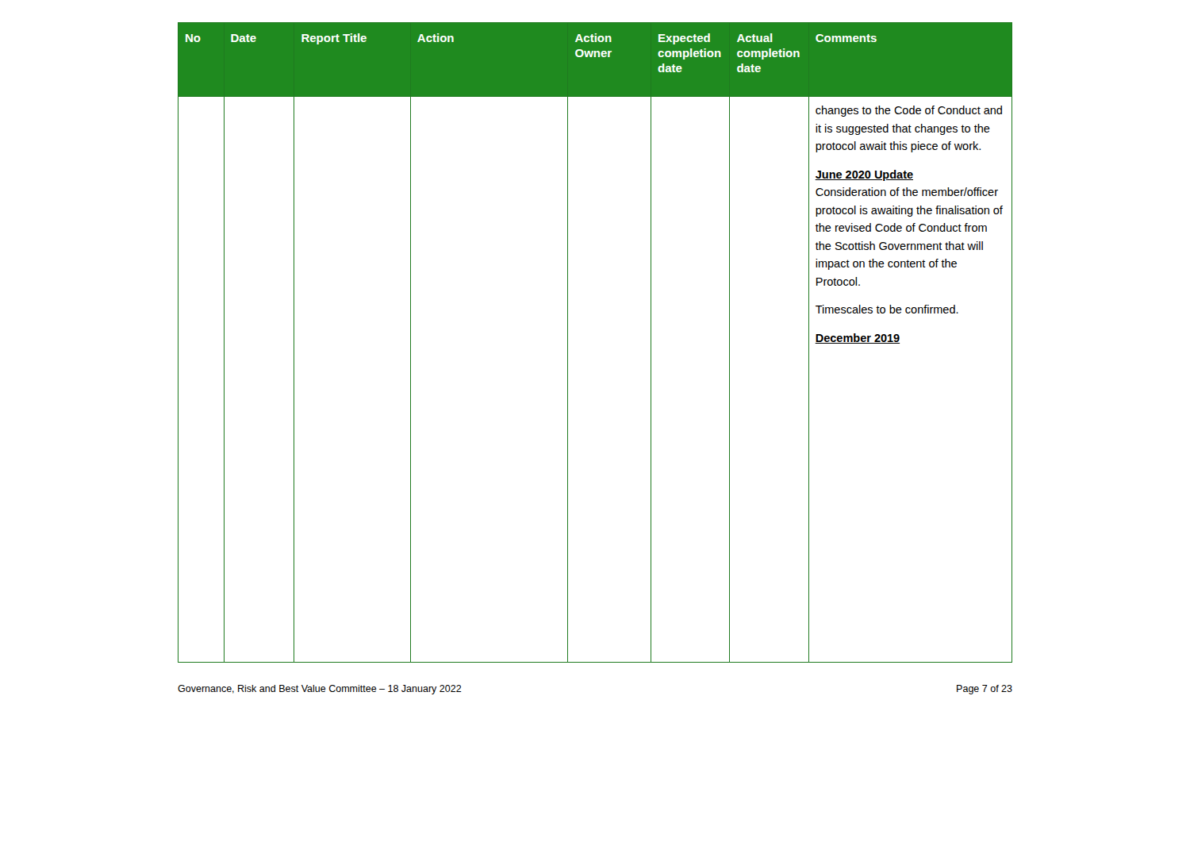| No | Date | Report Title | Action | Action Owner | Expected completion date | Actual completion date | Comments |
| --- | --- | --- | --- | --- | --- | --- | --- |
| | | | | | | | changes to the Code of Conduct and it is suggested that changes to the protocol await this piece of work. June 2020 Update Consideration of the member/officer protocol is awaiting the finalisation of the revised Code of Conduct from the Scottish Government that will impact on the content of the Protocol. Timescales to be confirmed. December 2019 |
Governance, Risk and Best Value Committee – 18 January 2022
Page 7 of 23